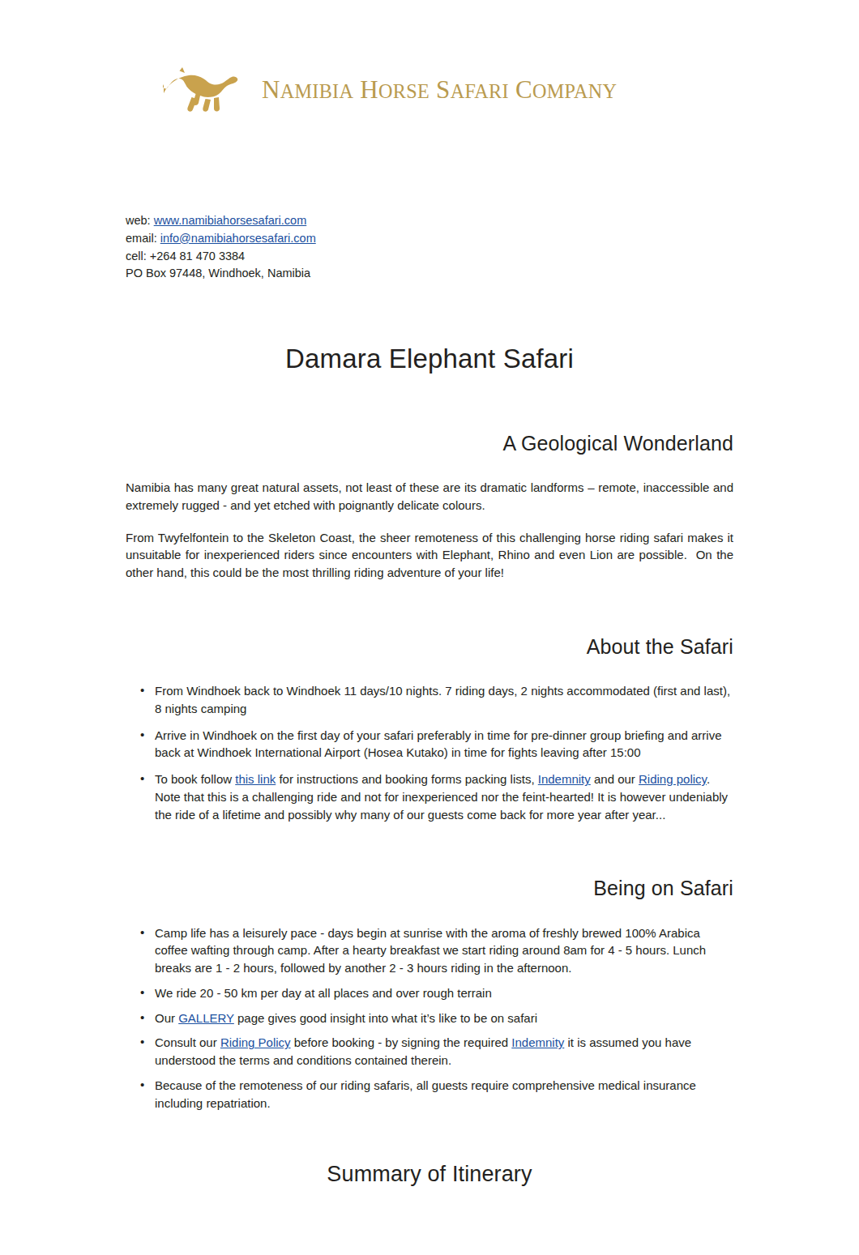NAMIBIA HORSE SAFARI COMPANY
web: www.namibiahorsesafari.com
email: info@namibiahorsesafari.com
cell: +264 81 470 3384
PO Box 97448, Windhoek, Namibia
Damara Elephant Safari
A Geological Wonderland
Namibia has many great natural assets, not least of these are its dramatic landforms – remote, inaccessible and extremely rugged - and yet etched with poignantly delicate colours.
From Twyfelfontein to the Skeleton Coast, the sheer remoteness of this challenging horse riding safari makes it unsuitable for inexperienced riders since encounters with Elephant, Rhino and even Lion are possible. On the other hand, this could be the most thrilling riding adventure of your life!
About the Safari
From Windhoek back to Windhoek 11 days/10 nights. 7 riding days, 2 nights accommodated (first and last), 8 nights camping
Arrive in Windhoek on the first day of your safari preferably in time for pre-dinner group briefing and arrive back at Windhoek International Airport (Hosea Kutako) in time for fights leaving after 15:00
To book follow this link for instructions and booking forms packing lists, Indemnity and our Riding policy.
Note that this is a challenging ride and not for inexperienced nor the feint-hearted! It is however undeniably the ride of a lifetime and possibly why many of our guests come back for more year after year...
Being on Safari
Camp life has a leisurely pace - days begin at sunrise with the aroma of freshly brewed 100% Arabica coffee wafting through camp. After a hearty breakfast we start riding around 8am for 4 - 5 hours. Lunch breaks are 1 - 2 hours, followed by another 2 - 3 hours riding in the afternoon.
We ride 20 - 50 km per day at all places and over rough terrain
Our GALLERY page gives good insight into what it’s like to be on safari
Consult our Riding Policy before booking - by signing the required Indemnity it is assumed you have understood the terms and conditions contained therein.
Because of the remoteness of our riding safaris, all guests require comprehensive medical insurance including repatriation.
Summary of Itinerary